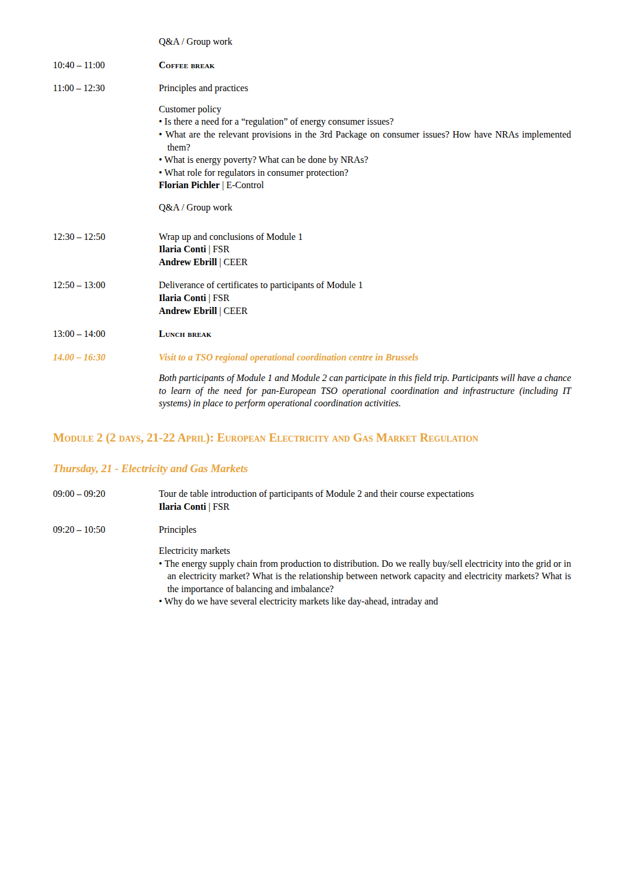Q&A / Group work
10:40 – 11:00
Coffee break
11:00 – 12:30
Principles and practices
Customer policy
Is there a need for a “regulation” of energy consumer issues?
What are the relevant provisions in the 3rd Package on consumer issues? How have NRAs implemented them?
What is energy poverty? What can be done by NRAs?
What role for regulators in consumer protection?
Florian Pichler | E-Control
Q&A / Group work
12:30 – 12:50
Wrap up and conclusions of Module 1
Ilaria Conti | FSR
Andrew Ebrill | CEER
12:50 – 13:00
Deliverance of certificates to participants of Module 1
Ilaria Conti | FSR
Andrew Ebrill | CEER
13:00 – 14:00
Lunch break
14.00 – 16:30
Visit to a TSO regional operational coordination centre in Brussels
Both participants of Module 1 and Module 2 can participate in this field trip. Participants will have a chance to learn of the need for pan-European TSO operational coordination and infrastructure (including IT systems) in place to perform operational coordination activities.
Module 2 (2 days, 21-22 April): European Electricity and Gas Market Regulation
Thursday, 21 - Electricity and Gas Markets
09:00 – 09:20
Tour de table introduction of participants of Module 2 and their course expectations
Ilaria Conti | FSR
09:20 – 10:50
Principles
Electricity markets
The energy supply chain from production to distribution. Do we really buy/sell electricity into the grid or in an electricity market? What is the relationship between network capacity and electricity markets? What is the importance of balancing and imbalance?
Why do we have several electricity markets like day-ahead, intraday and